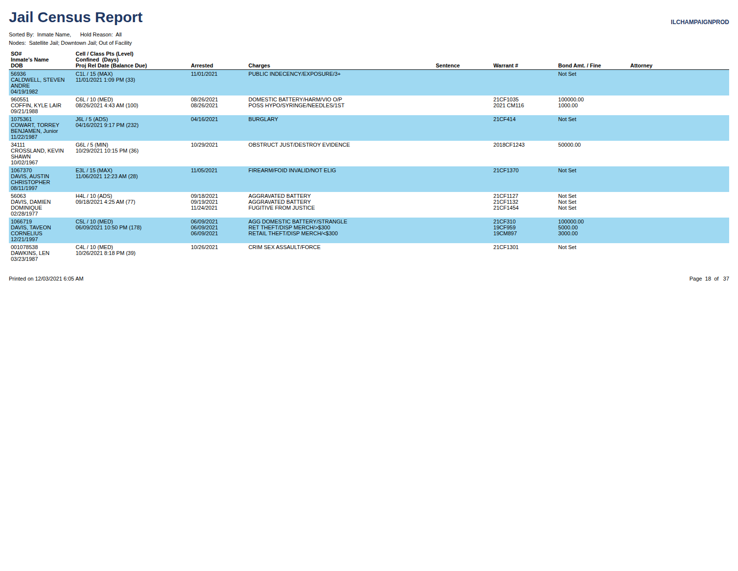Jail Census Report
ILCHAMPAIGNPROD
Sorted By: Inmate Name, Hold Reason: All
Nodes: Satellite Jail; Downtown Jail; Out of Facility
| SO# Inmate's Name DOB | Cell / Class Pts (Level) Confined (Days) Proj Rel Date (Balance Due) | Arrested | Charges | Sentence | Warrant # | Bond Amt. / Fine | Attorney |
| --- | --- | --- | --- | --- | --- | --- | --- |
| 56936 CALDWELL, STEVEN ANDRE 04/19/1982 | C1L / 15 (MAX) 11/01/2021 1:09 PM (33) | 11/01/2021 | PUBLIC INDECENCY/EXPOSURE/3+ | | | Not Set | |
| 960551 COFFIN, KYLE LAIR 09/21/1988 | C6L / 10 (MED) 08/26/2021 4:43 AM (100) | 08/26/2021 08/26/2021 | DOMESTIC BATTERY/HARM/VIO O/P POSS HYPO/SYRINGE/NEEDLES/1ST | | 21CF1035 2021 CM116 | 100000.00 1000.00 | |
| 1075361 COWART, TORREY BENJAMEN, Junior 11/22/1987 | J6L / 5 (ADS) 04/16/2021 9:17 PM (232) | 04/16/2021 | BURGLARY | | 21CF414 | Not Set | |
| 34111 CROSSLAND, KEVIN SHAWN 10/02/1967 | G6L / 5 (MIN) 10/29/2021 10:15 PM (36) | 10/29/2021 | OBSTRUCT JUST/DESTROY EVIDENCE | | 2018CF1243 | 50000.00 | |
| 1067370 DAVIS, AUSTIN CHRISTOPHER 08/11/1997 | E3L / 15 (MAX) 11/06/2021 12:23 AM (28) | 11/05/2021 | FIREARM/FOID INVALID/NOT ELIG | | 21CF1370 | Not Set | |
| 56063 DAVIS, DAMIEN DOMINIQUE 02/28/1977 | H4L / 10 (ADS) 09/18/2021 4:25 AM (77) | 09/18/2021 09/19/2021 11/24/2021 | AGGRAVATED BATTERY AGGRAVATED BATTERY FUGITIVE FROM JUSTICE | | 21CF1127 21CF1132 21CF1454 | Not Set Not Set Not Set | |
| 1066719 DAVIS, TAVEON CORNELIUS 12/21/1997 | C5L / 10 (MED) 06/09/2021 10:50 PM (178) | 06/09/2021 06/09/2021 06/09/2021 | AGG DOMESTIC BATTERY/STRANGLE RET THEFT/DISP MERCH/>$300 RETAIL THEFT/DISP MERCH/<$300 | | 21CF310 19CF959 19CM897 | 100000.00 5000.00 3000.00 | |
| 001078538 DAWKINS, LEN 03/23/1987 | C4L / 10 (MED) 10/26/2021 8:18 PM (39) | 10/26/2021 | CRIM SEX ASSAULT/FORCE | | 21CF1301 | Not Set | |
Printed on 12/03/2021 6:05 AM
Page 18 of 37